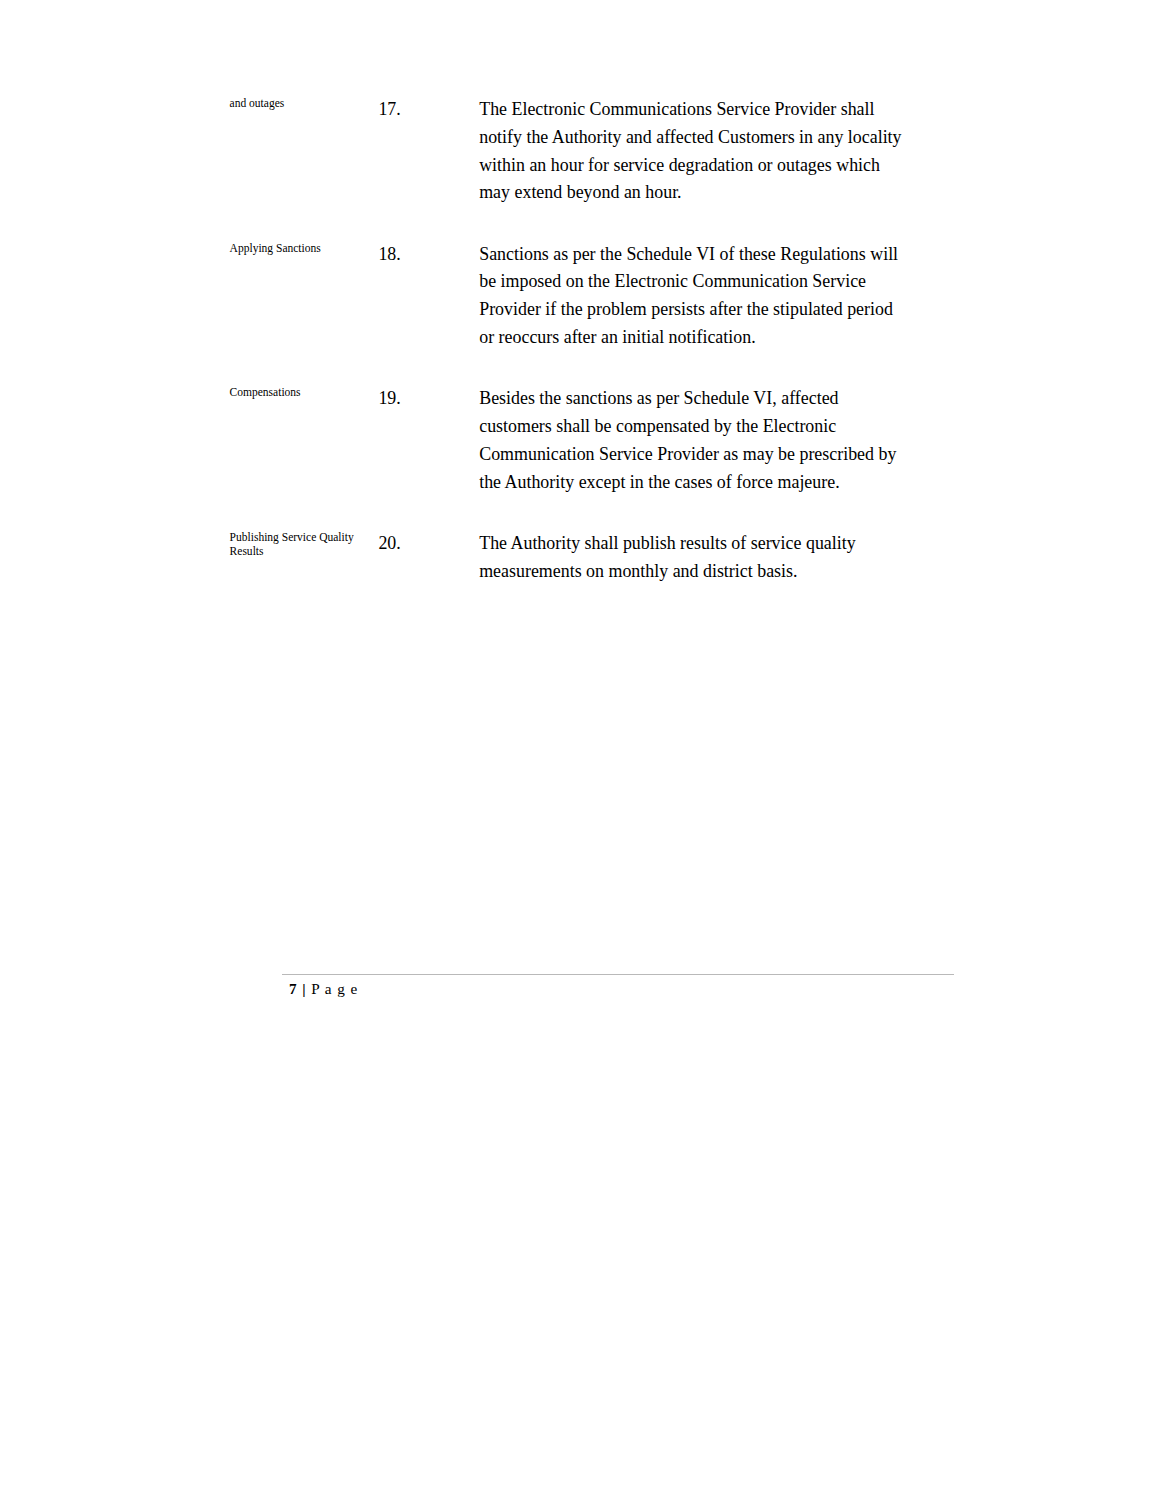and outages
17.
The Electronic Communications Service Provider shall notify the Authority and affected Customers in any locality within an hour for service degradation or outages which may extend beyond an hour.
Applying Sanctions
18.
Sanctions as per the Schedule VI of these Regulations will be imposed on the Electronic Communication Service Provider if the problem persists after the stipulated period or reoccurs after an initial notification.
Compensations
19.
Besides the sanctions as per Schedule VI, affected customers shall be compensated by the Electronic Communication Service Provider as may be prescribed by the Authority except in the cases of force majeure.
Publishing Service Quality Results
20.
The Authority shall publish results of service quality measurements on monthly and district basis.
7 | P a g e